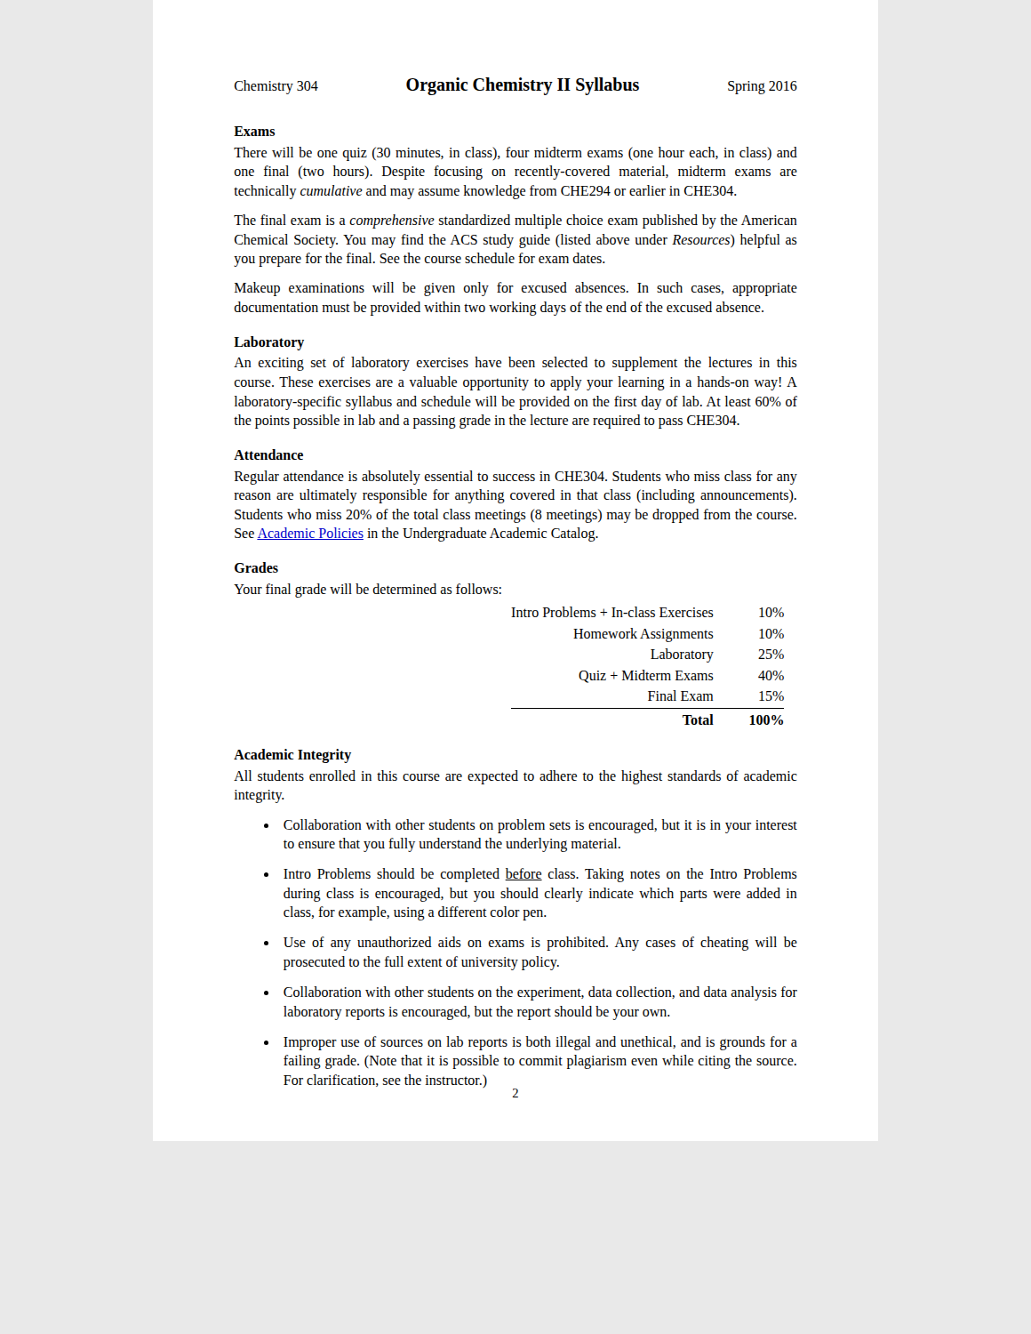Chemistry 304
Organic Chemistry II Syllabus
Spring 2016
Exams
There will be one quiz (30 minutes, in class), four midterm exams (one hour each, in class) and one final (two hours). Despite focusing on recently-covered material, midterm exams are technically cumulative and may assume knowledge from CHE294 or earlier in CHE304.
The final exam is a comprehensive standardized multiple choice exam published by the American Chemical Society. You may find the ACS study guide (listed above under Resources) helpful as you prepare for the final. See the course schedule for exam dates.
Makeup examinations will be given only for excused absences. In such cases, appropriate documentation must be provided within two working days of the end of the excused absence.
Laboratory
An exciting set of laboratory exercises have been selected to supplement the lectures in this course. These exercises are a valuable opportunity to apply your learning in a hands-on way! A laboratory-specific syllabus and schedule will be provided on the first day of lab. At least 60% of the points possible in lab and a passing grade in the lecture are required to pass CHE304.
Attendance
Regular attendance is absolutely essential to success in CHE304. Students who miss class for any reason are ultimately responsible for anything covered in that class (including announcements). Students who miss 20% of the total class meetings (8 meetings) may be dropped from the course. See Academic Policies in the Undergraduate Academic Catalog.
Grades
Your final grade will be determined as follows:
| Intro Problems + In-class Exercises | 10% |
| Homework Assignments | 10% |
| Laboratory | 25% |
| Quiz + Midterm Exams | 40% |
| Final Exam | 15% |
| Total | 100% |
Academic Integrity
All students enrolled in this course are expected to adhere to the highest standards of academic integrity.
Collaboration with other students on problem sets is encouraged, but it is in your interest to ensure that you fully understand the underlying material.
Intro Problems should be completed before class. Taking notes on the Intro Problems during class is encouraged, but you should clearly indicate which parts were added in class, for example, using a different color pen.
Use of any unauthorized aids on exams is prohibited. Any cases of cheating will be prosecuted to the full extent of university policy.
Collaboration with other students on the experiment, data collection, and data analysis for laboratory reports is encouraged, but the report should be your own.
Improper use of sources on lab reports is both illegal and unethical, and is grounds for a failing grade. (Note that it is possible to commit plagiarism even while citing the source. For clarification, see the instructor.)
2